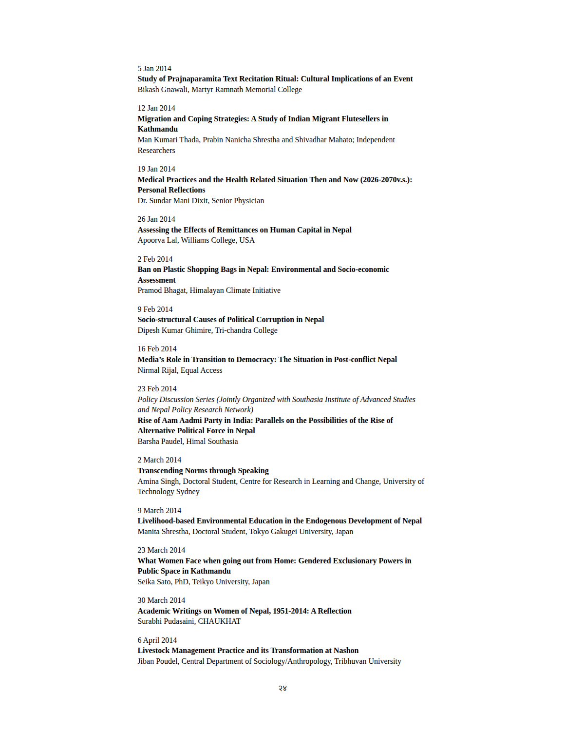5 Jan 2014
Study of Prajnaparamita Text Recitation Ritual: Cultural Implications of an Event
Bikash Gnawali, Martyr Ramnath Memorial College
12 Jan 2014
Migration and Coping Strategies: A Study of Indian Migrant Flutesellers in Kathmandu
Man Kumari Thada, Prabin Nanicha Shrestha and Shivadhar Mahato; Independent Researchers
19 Jan 2014
Medical Practices and the Health Related Situation Then and Now (2026-2070v.s.): Personal Reflections
Dr. Sundar Mani Dixit, Senior Physician
26 Jan 2014
Assessing the Effects of Remittances on Human Capital in Nepal
Apoorva Lal, Williams College, USA
2 Feb 2014
Ban on Plastic Shopping Bags in Nepal: Environmental and Socio-economic Assessment
Pramod Bhagat, Himalayan Climate Initiative
9 Feb 2014
Socio-structural Causes of Political Corruption in Nepal
Dipesh Kumar Ghimire, Tri-chandra College
16 Feb 2014
Media’s Role in Transition to Democracy: The Situation in Post-conflict Nepal
Nirmal Rijal, Equal Access
23 Feb 2014
Policy Discussion Series (Jointly Organized with Southasia Institute of Advanced Studies and Nepal Policy Research Network)
Rise of Aam Aadmi Party in India: Parallels on the Possibilities of the Rise of Alternative Political Force in Nepal
Barsha Paudel, Himal Southasia
2 March 2014
Transcending Norms through Speaking
Amina Singh, Doctoral Student, Centre for Research in Learning and Change, University of Technology Sydney
9 March 2014
Livelihood-based Environmental Education in the Endogenous Development of Nepal
Manita Shrestha, Doctoral Student, Tokyo Gakugei University, Japan
23 March 2014
What Women Face when going out from Home: Gendered Exclusionary Powers in Public Space in Kathmandu
Seika Sato, PhD, Teikyo University, Japan
30 March 2014
Academic Writings on Women of Nepal, 1951-2014: A Reflection
Surabhi Pudasaini, CHAUKHAT
6 April 2014
Livestock Management Practice and its Transformation at Nashon
Jiban Poudel, Central Department of Sociology/Anthropology, Tribhuvan University
२४